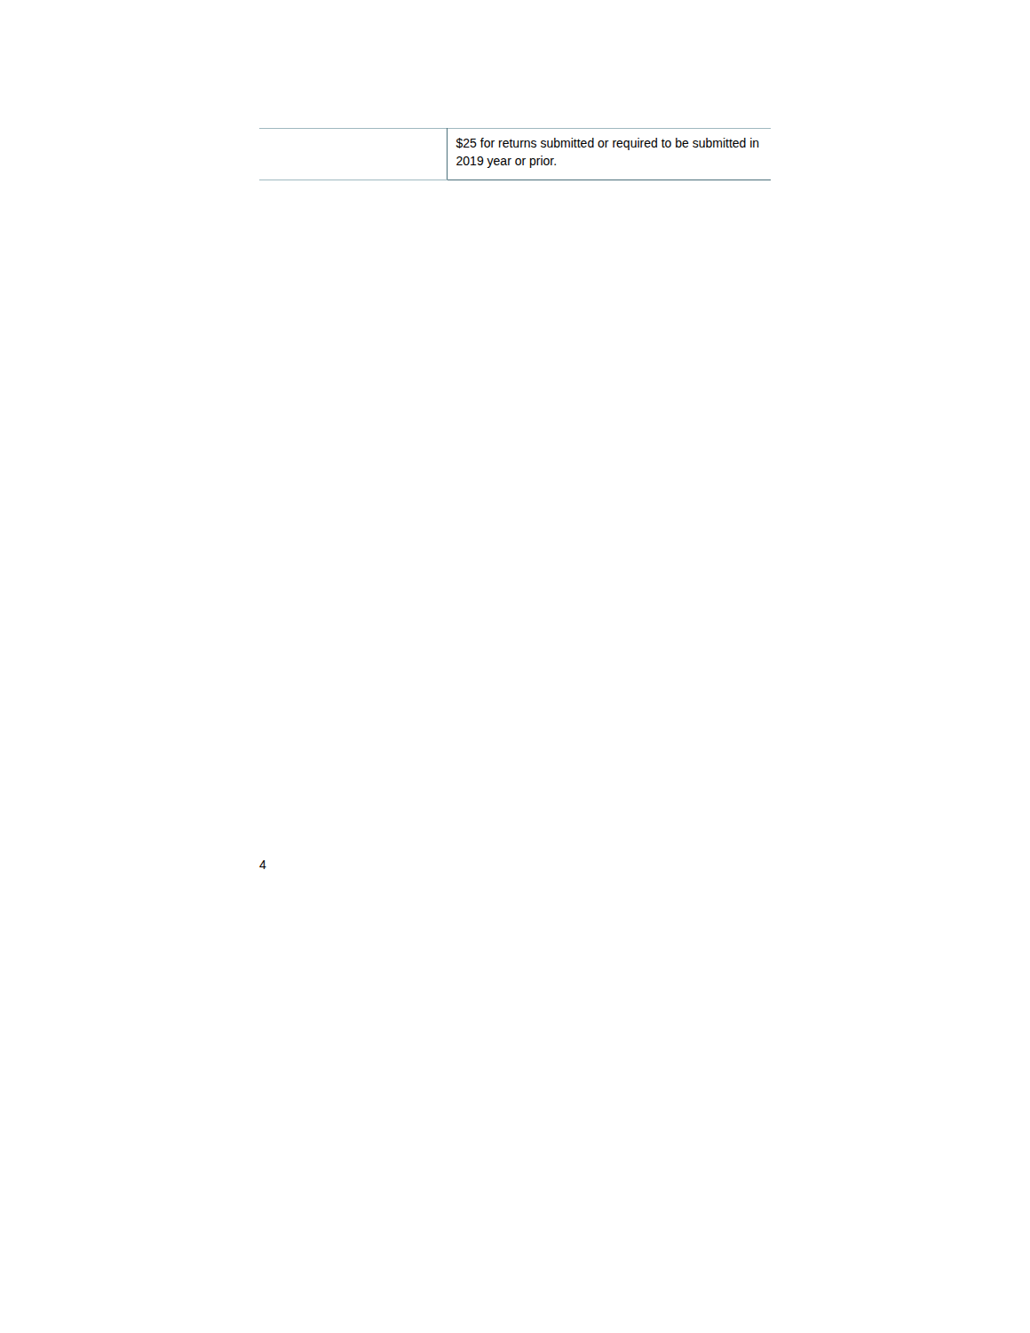| | $25 for returns submitted or required to be submitted in 2019 year or prior. |
4